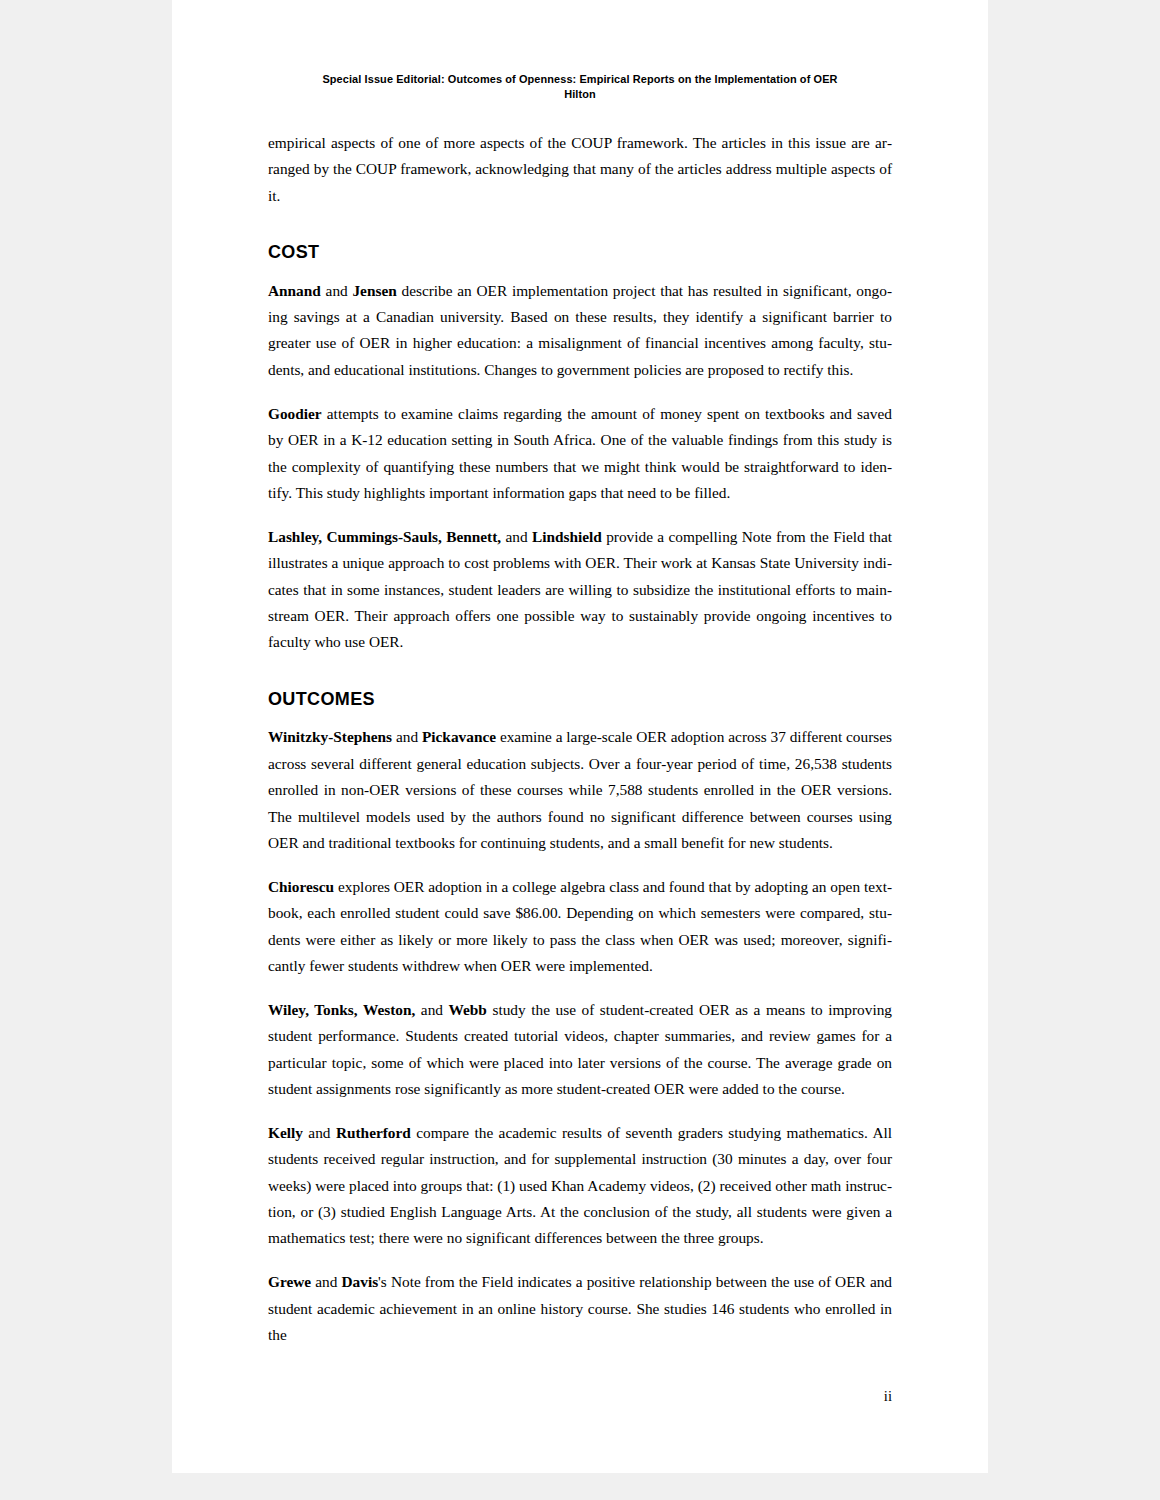Special Issue Editorial: Outcomes of Openness: Empirical Reports on the Implementation of OER Hilton
empirical aspects of one of more aspects of the COUP framework. The articles in this issue are arranged by the COUP framework, acknowledging that many of the articles address multiple aspects of it.
COST
Annand and Jensen describe an OER implementation project that has resulted in significant, ongoing savings at a Canadian university. Based on these results, they identify a significant barrier to greater use of OER in higher education: a misalignment of financial incentives among faculty, students, and educational institutions. Changes to government policies are proposed to rectify this.
Goodier attempts to examine claims regarding the amount of money spent on textbooks and saved by OER in a K-12 education setting in South Africa. One of the valuable findings from this study is the complexity of quantifying these numbers that we might think would be straightforward to identify. This study highlights important information gaps that need to be filled.
Lashley, Cummings-Sauls, Bennett, and Lindshield provide a compelling Note from the Field that illustrates a unique approach to cost problems with OER. Their work at Kansas State University indicates that in some instances, student leaders are willing to subsidize the institutional efforts to mainstream OER. Their approach offers one possible way to sustainably provide ongoing incentives to faculty who use OER.
OUTCOMES
Winitzky-Stephens and Pickavance examine a large-scale OER adoption across 37 different courses across several different general education subjects. Over a four-year period of time, 26,538 students enrolled in non-OER versions of these courses while 7,588 students enrolled in the OER versions. The multilevel models used by the authors found no significant difference between courses using OER and traditional textbooks for continuing students, and a small benefit for new students.
Chiorescu explores OER adoption in a college algebra class and found that by adopting an open textbook, each enrolled student could save $86.00. Depending on which semesters were compared, students were either as likely or more likely to pass the class when OER was used; moreover, significantly fewer students withdrew when OER were implemented.
Wiley, Tonks, Weston, and Webb study the use of student-created OER as a means to improving student performance. Students created tutorial videos, chapter summaries, and review games for a particular topic, some of which were placed into later versions of the course. The average grade on student assignments rose significantly as more student-created OER were added to the course.
Kelly and Rutherford compare the academic results of seventh graders studying mathematics. All students received regular instruction, and for supplemental instruction (30 minutes a day, over four weeks) were placed into groups that: (1) used Khan Academy videos, (2) received other math instruction, or (3) studied English Language Arts. At the conclusion of the study, all students were given a mathematics test; there were no significant differences between the three groups.
Grewe and Davis's Note from the Field indicates a positive relationship between the use of OER and student academic achievement in an online history course. She studies 146 students who enrolled in the
ii